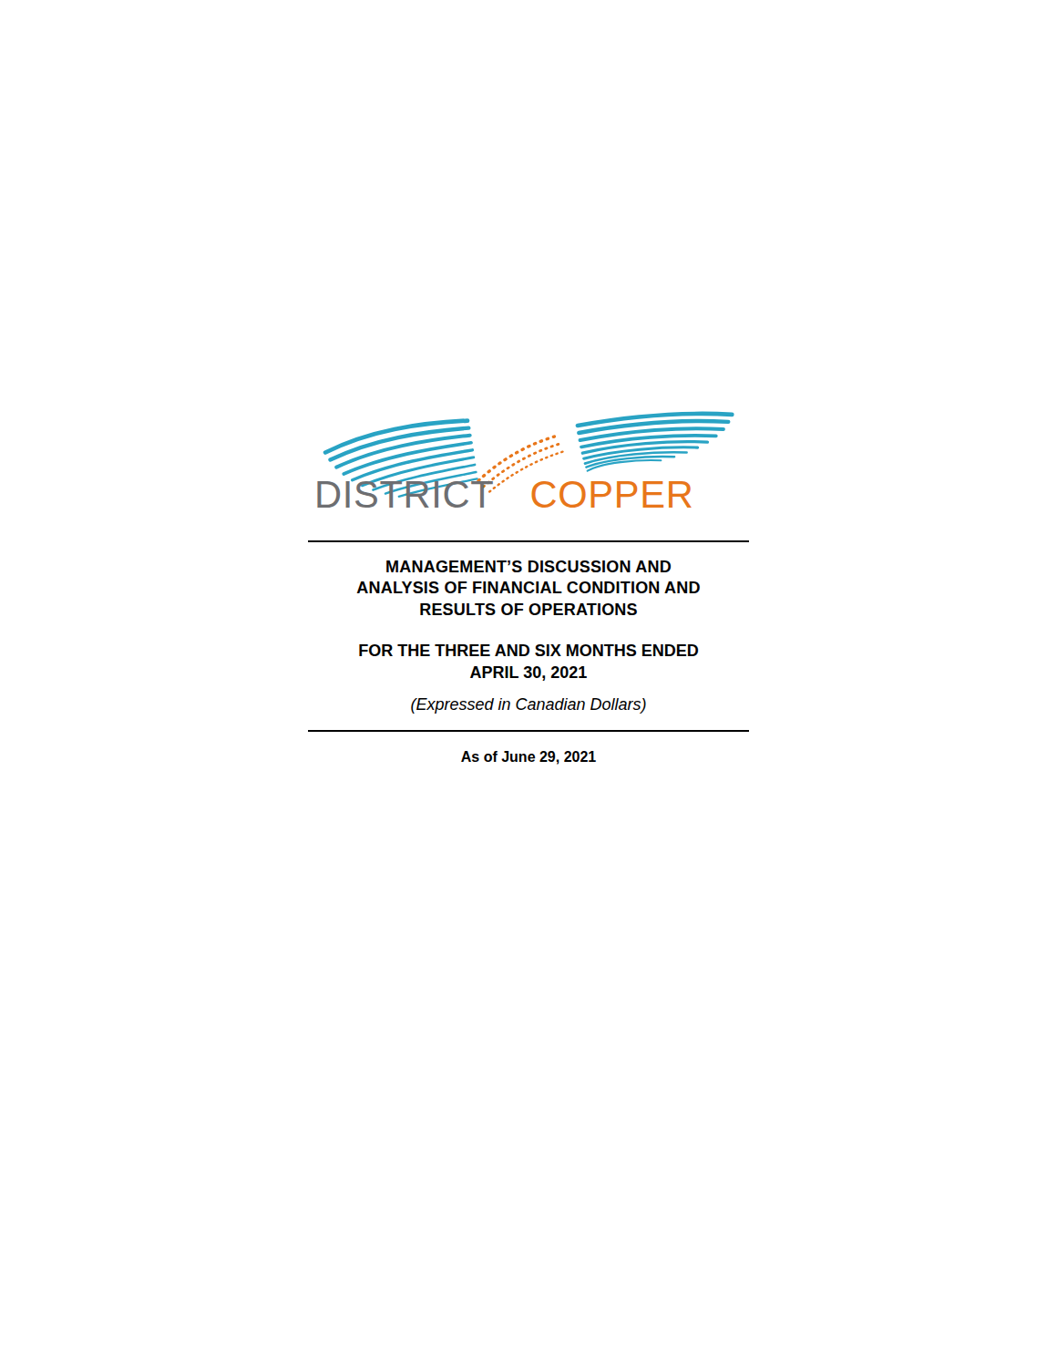DISTRICT COPPER
MANAGEMENT’S DISCUSSION AND
ANALYSIS OF FINANCIAL CONDITION AND
RESULTS OF OPERATIONS
FOR THE THREE AND SIX MONTHS ENDED
APRIL 30, 2021
(Expressed in Canadian Dollars)
As of June 29, 2021